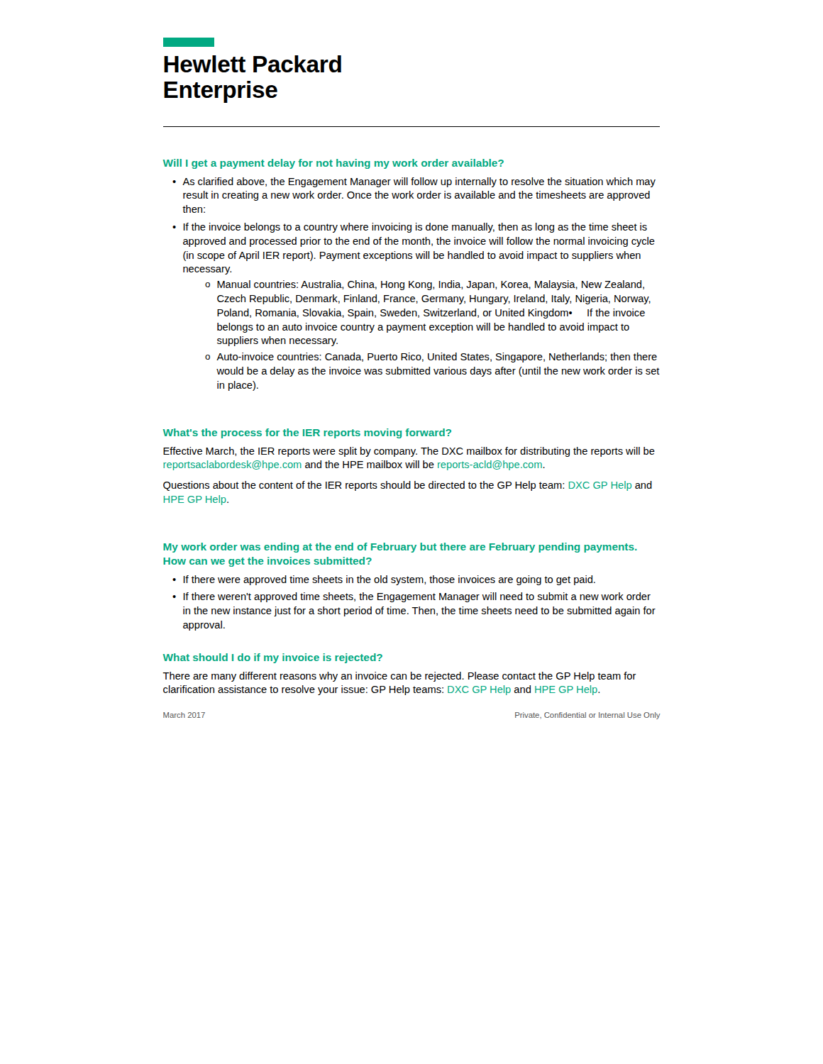Hewlett Packard
Enterprise
Will I get a payment delay for not having my work order available?
As clarified above, the Engagement Manager will follow up internally to resolve the situation which may result in creating a new work order. Once the work order is available and the timesheets are approved then:
If the invoice belongs to a country where invoicing is done manually, then as long as the time sheet is approved and processed prior to the end of the month, the invoice will follow the normal invoicing cycle (in scope of April IER report). Payment exceptions will be handled to avoid impact to suppliers when necessary.
Manual countries: Australia, China, Hong Kong, India, Japan, Korea, Malaysia, New Zealand, Czech Republic, Denmark, Finland, France, Germany, Hungary, Ireland, Italy, Nigeria, Norway, Poland, Romania, Slovakia, Spain, Sweden, Switzerland, or United Kingdom• If the invoice belongs to an auto invoice country a payment exception will be handled to avoid impact to suppliers when necessary.
Auto-invoice countries: Canada, Puerto Rico, United States, Singapore, Netherlands; then there would be a delay as the invoice was submitted various days after (until the new work order is set in place).
What's the process for the IER reports moving forward?
Effective March, the IER reports were split by company. The DXC mailbox for distributing the reports will be reportsaclabordesk@hpe.com and the HPE mailbox will be reports-acld@hpe.com.
Questions about the content of the IER reports should be directed to the GP Help team: DXC GP Help and HPE GP Help.
My work order was ending at the end of February but there are February pending payments. How can we get the invoices submitted?
If there were approved time sheets in the old system, those invoices are going to get paid.
If there weren't approved time sheets, the Engagement Manager will need to submit a new work order in the new instance just for a short period of time. Then, the time sheets need to be submitted again for approval.
What should I do if my invoice is rejected?
There are many different reasons why an invoice can be rejected. Please contact the GP Help team for clarification assistance to resolve your issue: GP Help teams: DXC GP Help and HPE GP Help.
March 2017 Private, Confidential or Internal Use Only